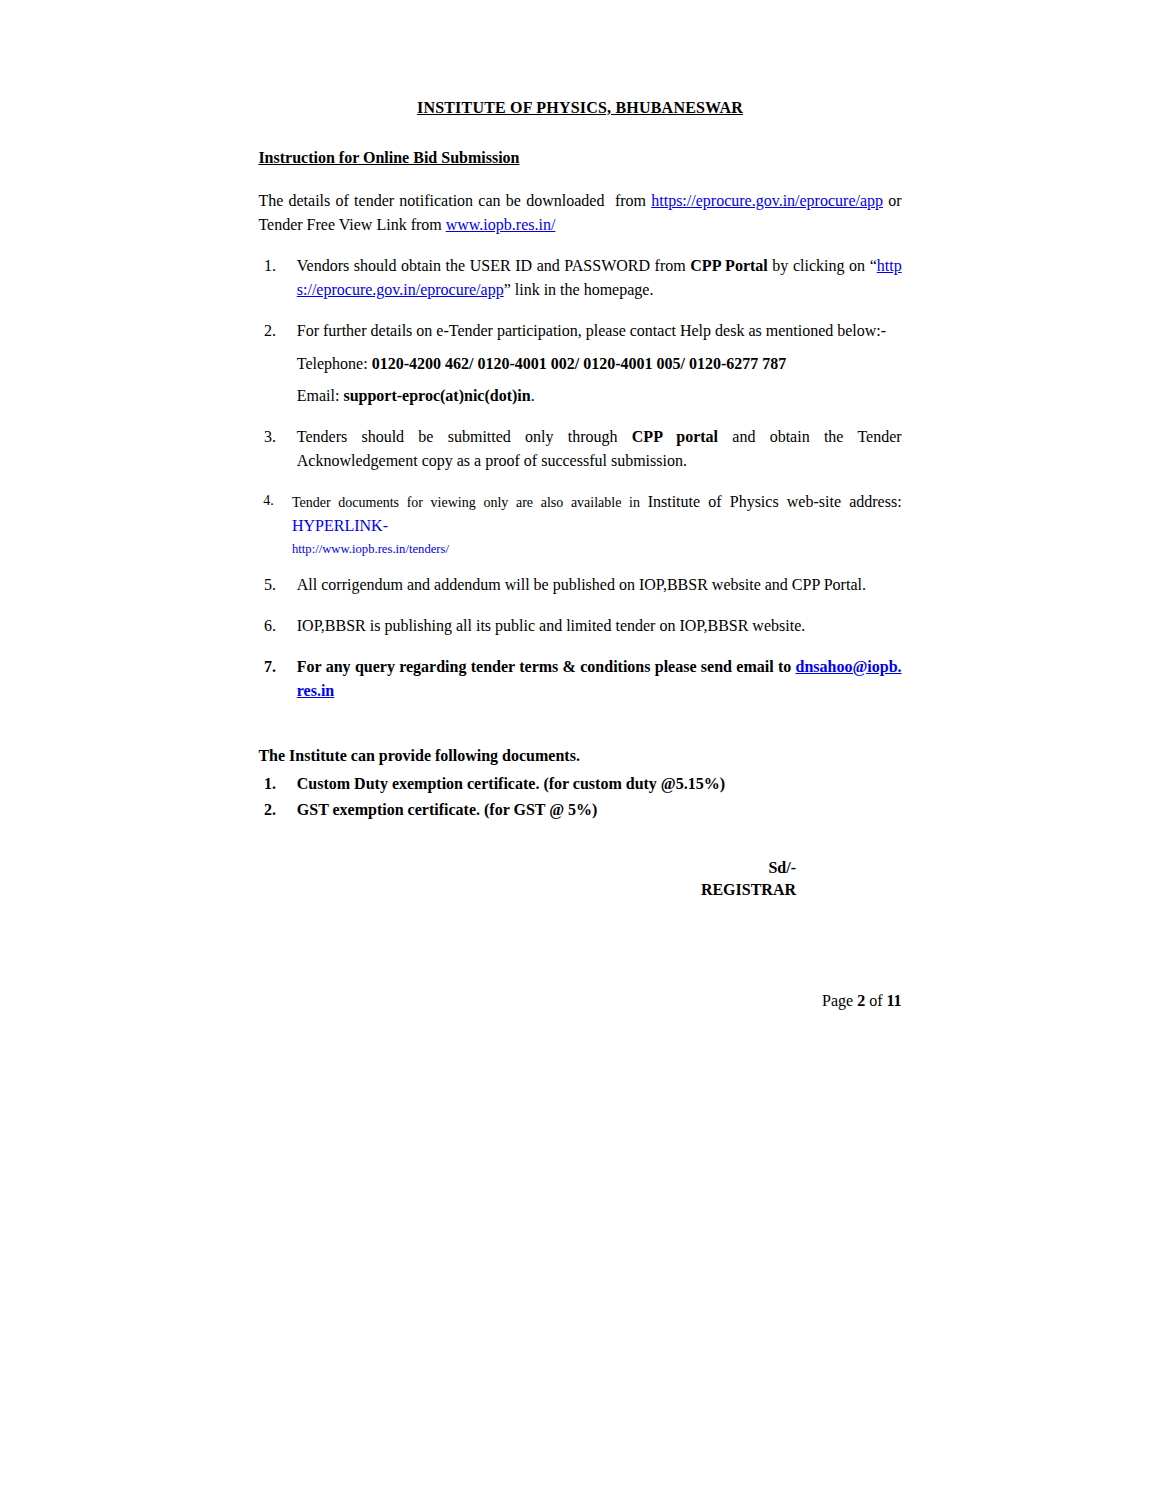INSTITUTE OF PHYSICS, BHUBANESWAR
Instruction for Online Bid Submission
The details of tender notification can be downloaded from https://eprocure.gov.in/eprocure/app or Tender Free View Link from www.iopb.res.in/
Vendors should obtain the USER ID and PASSWORD from CPP Portal by clicking on “https://eprocure.gov.in/eprocure/app” link in the homepage.
For further details on e-Tender participation, please contact Help desk as mentioned below:-
Telephone: 0120-4200 462/ 0120-4001 002/ 0120-4001 005/ 0120-6277 787
Email: support-eproc(at)nic(dot)in.
Tenders should be submitted only through CPP portal and obtain the Tender Acknowledgement copy as a proof of successful submission.
Tender documents for viewing only are also available in Institute of Physics web-site address: HYPERLINK-
http://www.iopb.res.in/tenders/
All corrigendum and addendum will be published on IOP,BBSR website and CPP Portal.
IOP,BBSR is publishing all its public and limited tender on IOP,BBSR website.
For any query regarding tender terms & conditions please send email to dnsahoo@iopb.res.in
The Institute can provide following documents.
Custom Duty exemption certificate. (for custom duty @5.15%)
GST exemption certificate. (for GST @ 5%)
Sd/-
REGISTRAR
Page 2 of 11